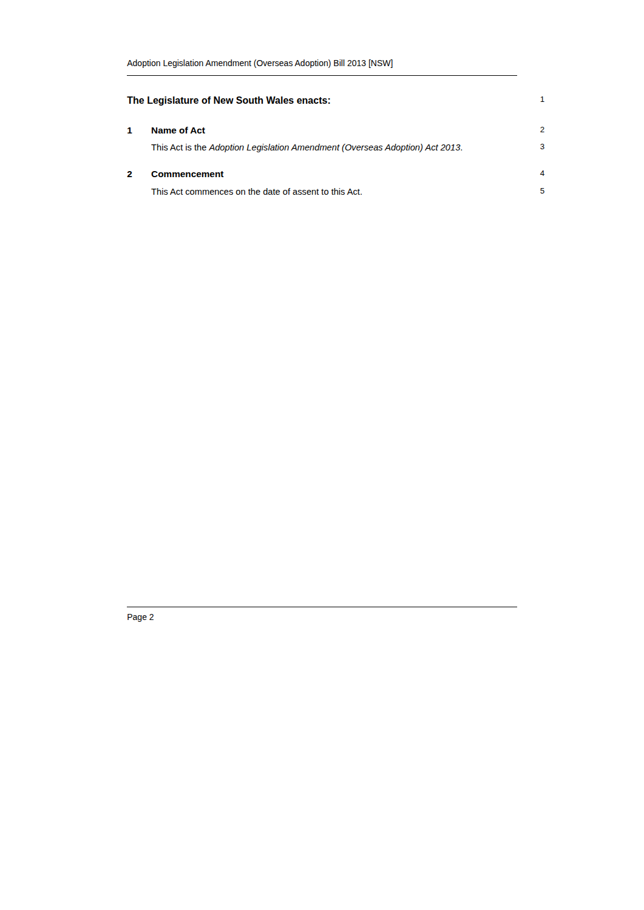Adoption Legislation Amendment (Overseas Adoption) Bill 2013 [NSW]
The Legislature of New South Wales enacts:1
1
Name of Act2
This Act is the Adoption Legislation Amendment (Overseas Adoption) Act 2013.3
2
Commencement4
This Act commences on the date of assent to this Act.5
Page 2